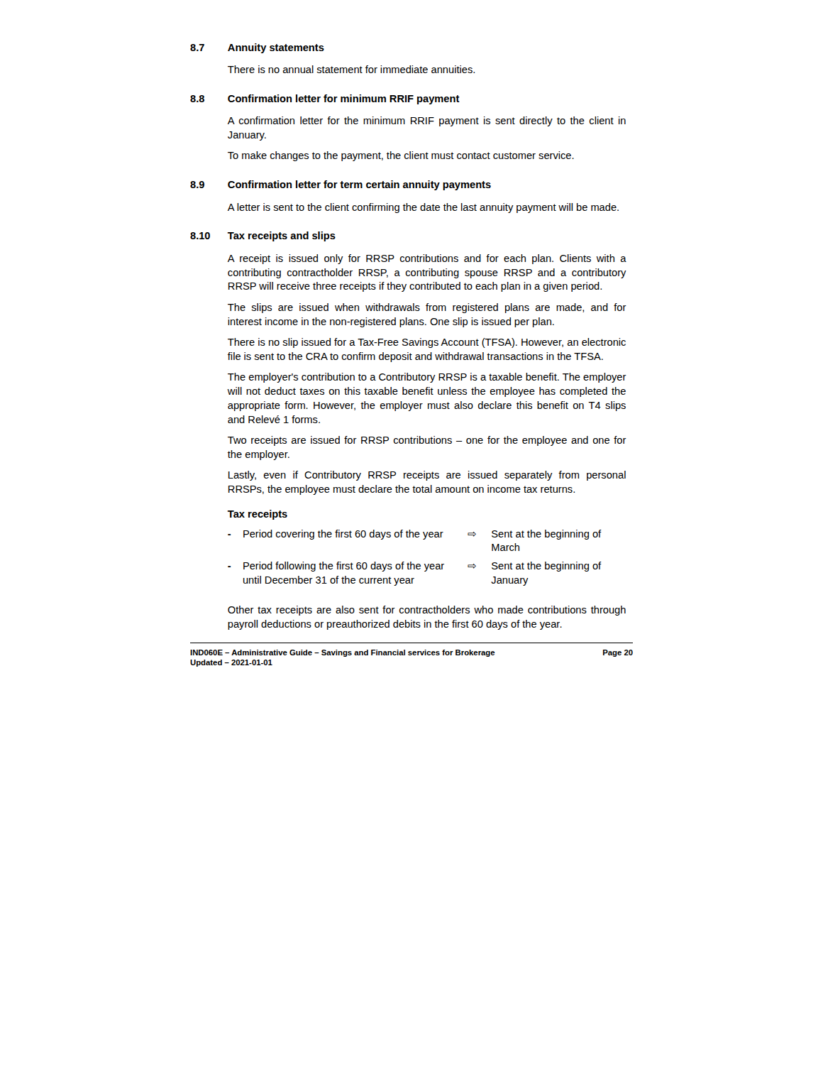8.7 Annuity statements
There is no annual statement for immediate annuities.
8.8 Confirmation letter for minimum RRIF payment
A confirmation letter for the minimum RRIF payment is sent directly to the client in January.
To make changes to the payment, the client must contact customer service.
8.9 Confirmation letter for term certain annuity payments
A letter is sent to the client confirming the date the last annuity payment will be made.
8.10 Tax receipts and slips
A receipt is issued only for RRSP contributions and for each plan. Clients with a contributing contractholder RRSP, a contributing spouse RRSP and a contributory RRSP will receive three receipts if they contributed to each plan in a given period.
The slips are issued when withdrawals from registered plans are made, and for interest income in the non-registered plans. One slip is issued per plan.
There is no slip issued for a Tax-Free Savings Account (TFSA). However, an electronic file is sent to the CRA to confirm deposit and withdrawal transactions in the TFSA.
The employer's contribution to a Contributory RRSP is a taxable benefit. The employer will not deduct taxes on this taxable benefit unless the employee has completed the appropriate form. However, the employer must also declare this benefit on T4 slips and Relevé 1 forms.
Two receipts are issued for RRSP contributions – one for the employee and one for the employer.
Lastly, even if Contributory RRSP receipts are issued separately from personal RRSPs, the employee must declare the total amount on income tax returns.
Tax receipts
| - | Period covering the first 60 days of the year | ⇨ | Sent at the beginning of March |
| - | Period following the first 60 days of the year until December 31 of the current year | ⇨ | Sent at the beginning of January |
Other tax receipts are also sent for contractholders who made contributions through payroll deductions or preauthorized debits in the first 60 days of the year.
IND060E – Administrative Guide – Savings and Financial services for Brokerage
Updated – 2021-01-01
Page 20